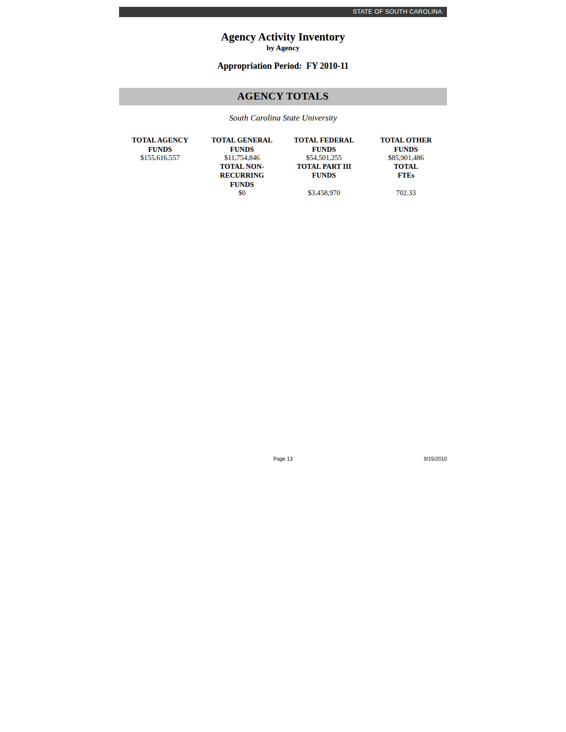STATE OF SOUTH CAROLINA
Agency Activity Inventory
by Agency
Appropriation Period: FY 2010-11
AGENCY TOTALS
South Carolina State University
| TOTAL AGENCY FUNDS | TOTAL GENERAL FUNDS | TOTAL FEDERAL FUNDS | TOTAL OTHER FUNDS |
| $155,616,557 | $11,754,846 | $54,501,255 | $85,901,486 |
| | TOTAL NON-RECURRING FUNDS | TOTAL PART III FUNDS | TOTAL FTEs |
| | $0 | $3,458,970 | 702.33 |
Page 13
9/15/2010